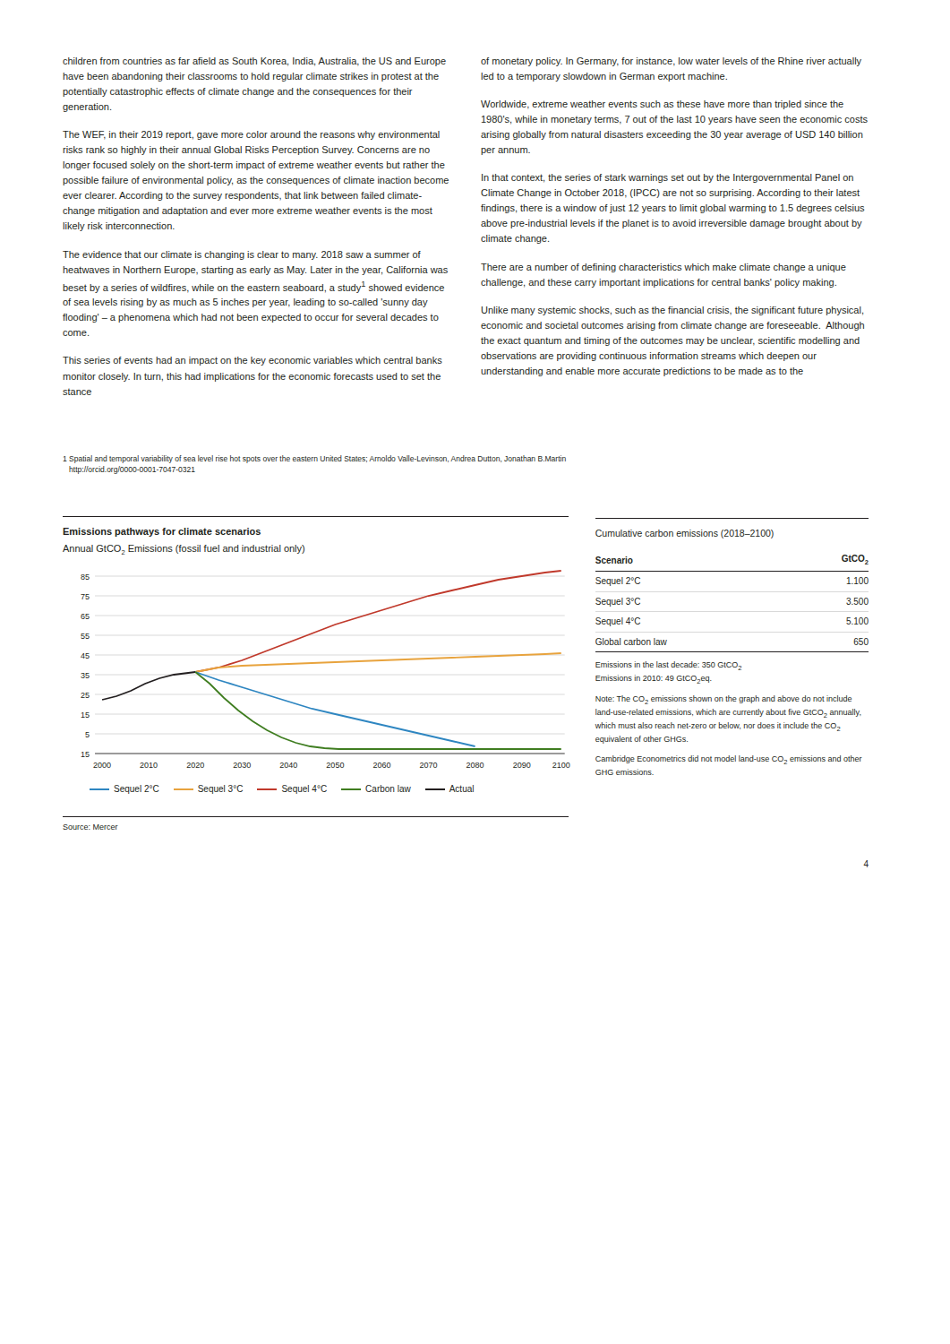children from countries as far afield as South Korea, India, Australia, the US and Europe have been abandoning their classrooms to hold regular climate strikes in protest at the potentially catastrophic effects of climate change and the consequences for their generation.
The WEF, in their 2019 report, gave more color around the reasons why environmental risks rank so highly in their annual Global Risks Perception Survey. Concerns are no longer focused solely on the short-term impact of extreme weather events but rather the possible failure of environmental policy, as the consequences of climate inaction become ever clearer. According to the survey respondents, that link between failed climate-change mitigation and adaptation and ever more extreme weather events is the most likely risk interconnection.
The evidence that our climate is changing is clear to many. 2018 saw a summer of heatwaves in Northern Europe, starting as early as May. Later in the year, California was beset by a series of wildfires, while on the eastern seaboard, a study1 showed evidence of sea levels rising by as much as 5 inches per year, leading to so-called 'sunny day flooding' – a phenomena which had not been expected to occur for several decades to come.
This series of events had an impact on the key economic variables which central banks monitor closely. In turn, this had implications for the economic forecasts used to set the stance
of monetary policy. In Germany, for instance, low water levels of the Rhine river actually led to a temporary slowdown in German export machine.
Worldwide, extreme weather events such as these have more than tripled since the 1980's, while in monetary terms, 7 out of the last 10 years have seen the economic costs arising globally from natural disasters exceeding the 30 year average of USD 140 billion per annum.
In that context, the series of stark warnings set out by the Intergovernmental Panel on Climate Change in October 2018, (IPCC) are not so surprising. According to their latest findings, there is a window of just 12 years to limit global warming to 1.5 degrees celsius above pre-industrial levels if the planet is to avoid irreversible damage brought about by climate change.
There are a number of defining characteristics which make climate change a unique challenge, and these carry important implications for central banks' policy making.
Unlike many systemic shocks, such as the financial crisis, the significant future physical, economic and societal outcomes arising from climate change are foreseeable. Although the exact quantum and timing of the outcomes may be unclear, scientific modelling and observations are providing continuous information streams which deepen our understanding and enable more accurate predictions to be made as to the
1 Spatial and temporal variability of sea level rise hot spots over the eastern United States; Arnoldo Valle-Levinson, Andrea Dutton, Jonathan B.Martin
http://orcid.org/0000-0001-7047-0321
Emissions pathways for climate scenarios
Annual GtCO2 Emissions (fossil fuel and industrial only)
85 75 65 55 45 35 25 15 5 15 2000 2010 2020 2030 2040 2050 2060 2070 2080 2090 2100
Sequel 2°C Sequel 3°C Sequel 4°C Carbon law Actual
Source: Mercer
Cumulative carbon emissions (2018–2100)
| Scenario | GtCO 2 |
| --- | --- |
| Sequel 2°C | 1.100 |
| Sequel 3°C | 3.500 |
| Sequel 4°C | 5.100 |
| Global carbon law | 650 |
Emissions in the last decade: 350 GtCO2
Emissions in 2010: 49 GtCO2eq.
Note: The CO2 emissions shown on the graph and above do not include land-use-related emissions, which are currently about five GtCO2 annually, which must also reach net-zero or below, nor does it include the CO2 equivalent of other GHGs.
Cambridge Econometrics did not model land-use CO2 emissions and other GHG emissions.
4